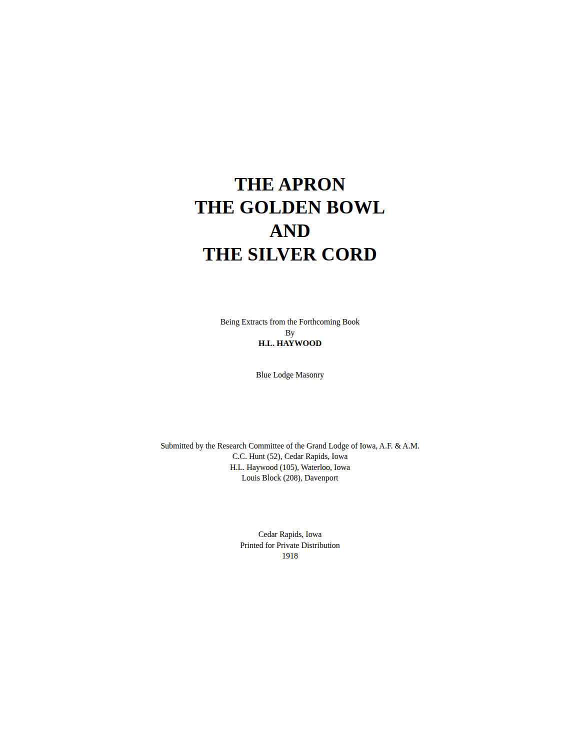THE APRON
THE GOLDEN BOWL
AND
THE SILVER CORD
Being Extracts from the Forthcoming Book
By
H.L. HAYWOOD
Blue Lodge Masonry
Submitted by the Research Committee of the Grand Lodge of Iowa, A.F. & A.M.
C.C. Hunt (52), Cedar Rapids, Iowa
H.L. Haywood (105), Waterloo, Iowa
Louis Block (208), Davenport
Cedar Rapids, Iowa
Printed for Private Distribution
1918